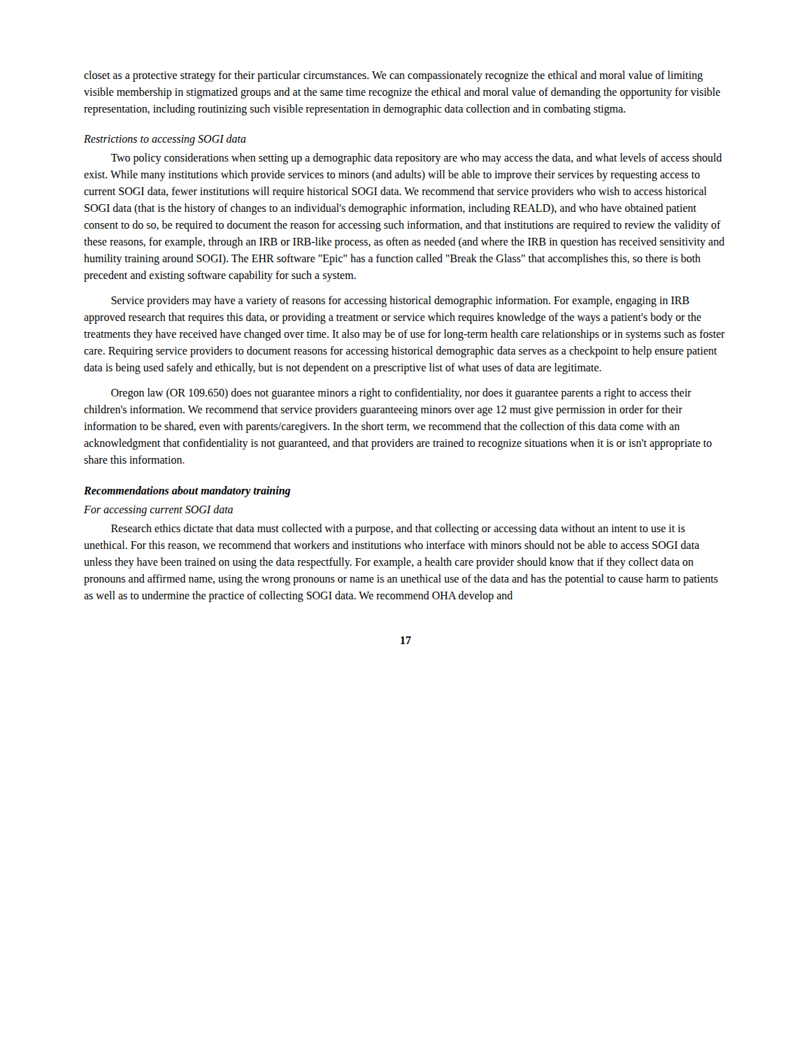closet as a protective strategy for their particular circumstances. We can compassionately recognize the ethical and moral value of limiting visible membership in stigmatized groups and at the same time recognize the ethical and moral value of demanding the opportunity for visible representation, including routinizing such visible representation in demographic data collection and in combating stigma.
Restrictions to accessing SOGI data
Two policy considerations when setting up a demographic data repository are who may access the data, and what levels of access should exist. While many institutions which provide services to minors (and adults) will be able to improve their services by requesting access to current SOGI data, fewer institutions will require historical SOGI data. We recommend that service providers who wish to access historical SOGI data (that is the history of changes to an individual's demographic information, including REALD), and who have obtained patient consent to do so, be required to document the reason for accessing such information, and that institutions are required to review the validity of these reasons, for example, through an IRB or IRB-like process, as often as needed (and where the IRB in question has received sensitivity and humility training around SOGI). The EHR software "Epic" has a function called "Break the Glass" that accomplishes this, so there is both precedent and existing software capability for such a system.
Service providers may have a variety of reasons for accessing historical demographic information. For example, engaging in IRB approved research that requires this data, or providing a treatment or service which requires knowledge of the ways a patient's body or the treatments they have received have changed over time. It also may be of use for long-term health care relationships or in systems such as foster care. Requiring service providers to document reasons for accessing historical demographic data serves as a checkpoint to help ensure patient data is being used safely and ethically, but is not dependent on a prescriptive list of what uses of data are legitimate.
Oregon law (OR 109.650) does not guarantee minors a right to confidentiality, nor does it guarantee parents a right to access their children's information. We recommend that service providers guaranteeing minors over age 12 must give permission in order for their information to be shared, even with parents/caregivers. In the short term, we recommend that the collection of this data come with an acknowledgment that confidentiality is not guaranteed, and that providers are trained to recognize situations when it is or isn't appropriate to share this information.
Recommendations about mandatory training
For accessing current SOGI data
Research ethics dictate that data must collected with a purpose, and that collecting or accessing data without an intent to use it is unethical. For this reason, we recommend that workers and institutions who interface with minors should not be able to access SOGI data unless they have been trained on using the data respectfully. For example, a health care provider should know that if they collect data on pronouns and affirmed name, using the wrong pronouns or name is an unethical use of the data and has the potential to cause harm to patients as well as to undermine the practice of collecting SOGI data. We recommend OHA develop and
17